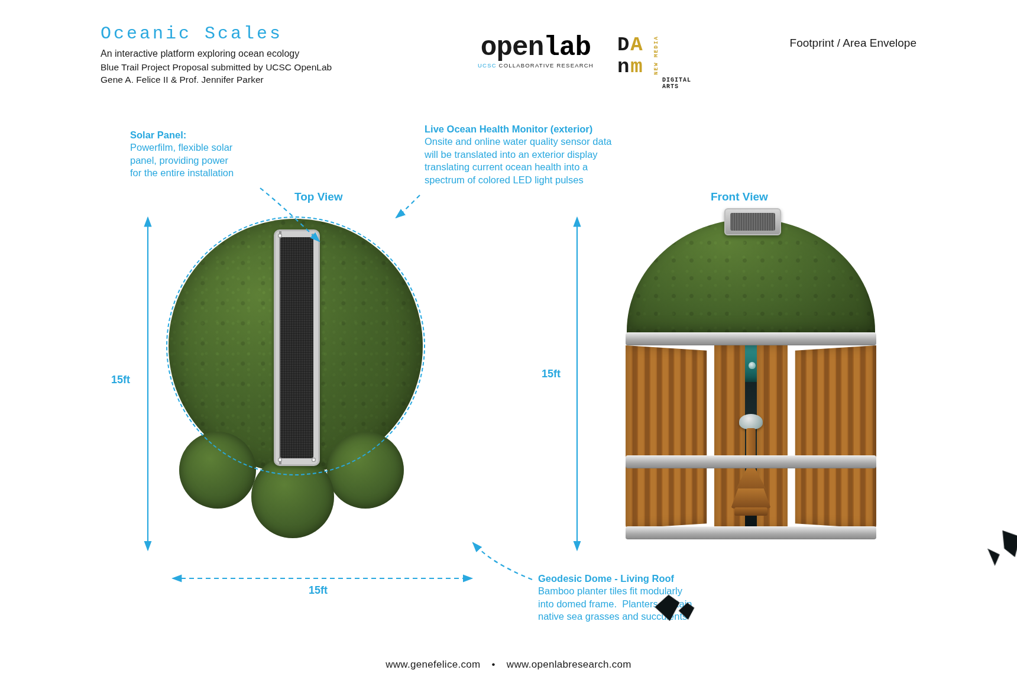Oceanic Scales
An interactive platform exploring ocean ecology
Blue Trail Project Proposal submitted by UCSC OpenLab
Gene A. Felice II & Prof. Jennifer Parker
openlab
UCSC COLLABORATIVE RESEARCH
DA
nm NEW MEDIA DIGITAL ARTS
Footprint / Area Envelope
Solar Panel: Powerfilm, flexible solar
panel, providing power
for the entire installation
Live Ocean Health Monitor (exterior) Onsite and online water quality sensor data
will be translated into an exterior display
translating current ocean health into a
spectrum of colored LED light pulses
Geodesic Dome - Living Roof Bamboo planter tiles fit modularly
into domed frame. Planters contain
native sea grasses and succulents
Top View
Front View
15ft
15ft
15ft
www.genefelice.com • www.openlabresearch.com